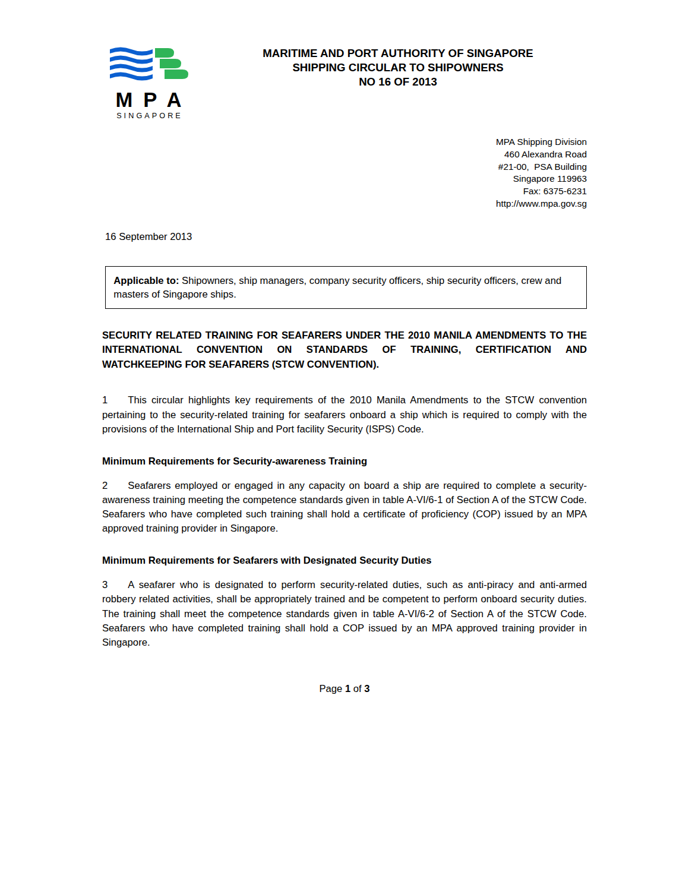M P A
SINGAPORE
MARITIME AND PORT AUTHORITY OF SINGAPORE
SHIPPING CIRCULAR TO SHIPOWNERS
NO 16 OF 2013
MPA Shipping Division
460 Alexandra Road
#21-00, PSA Building
Singapore 119963
Fax: 6375-6231
http://www.mpa.gov.sg
16 September 2013
Applicable to: Shipowners, ship managers, company security officers, ship security officers, crew and masters of Singapore ships.
Security related training for seafarers under the 2010 Manila Amendments to the International Convention on Standards of Training, Certification and Watchkeeping for Seafarers (STCW Convention).
1 This circular highlights key requirements of the 2010 Manila Amendments to the STCW convention pertaining to the security-related training for seafarers onboard a ship which is required to comply with the provisions of the International Ship and Port facility Security (ISPS) Code.
Minimum Requirements for Security-awareness Training
2 Seafarers employed or engaged in any capacity on board a ship are required to complete a security-awareness training meeting the competence standards given in table A-VI/6-1 of Section A of the STCW Code. Seafarers who have completed such training shall hold a certificate of proficiency (COP) issued by an MPA approved training provider in Singapore.
Minimum Requirements for Seafarers with Designated Security Duties
3 A seafarer who is designated to perform security-related duties, such as anti-piracy and anti-armed robbery related activities, shall be appropriately trained and be competent to perform onboard security duties. The training shall meet the competence standards given in table A-VI/6-2 of Section A of the STCW Code. Seafarers who have completed training shall hold a COP issued by an MPA approved training provider in Singapore.
Page 1 of 3